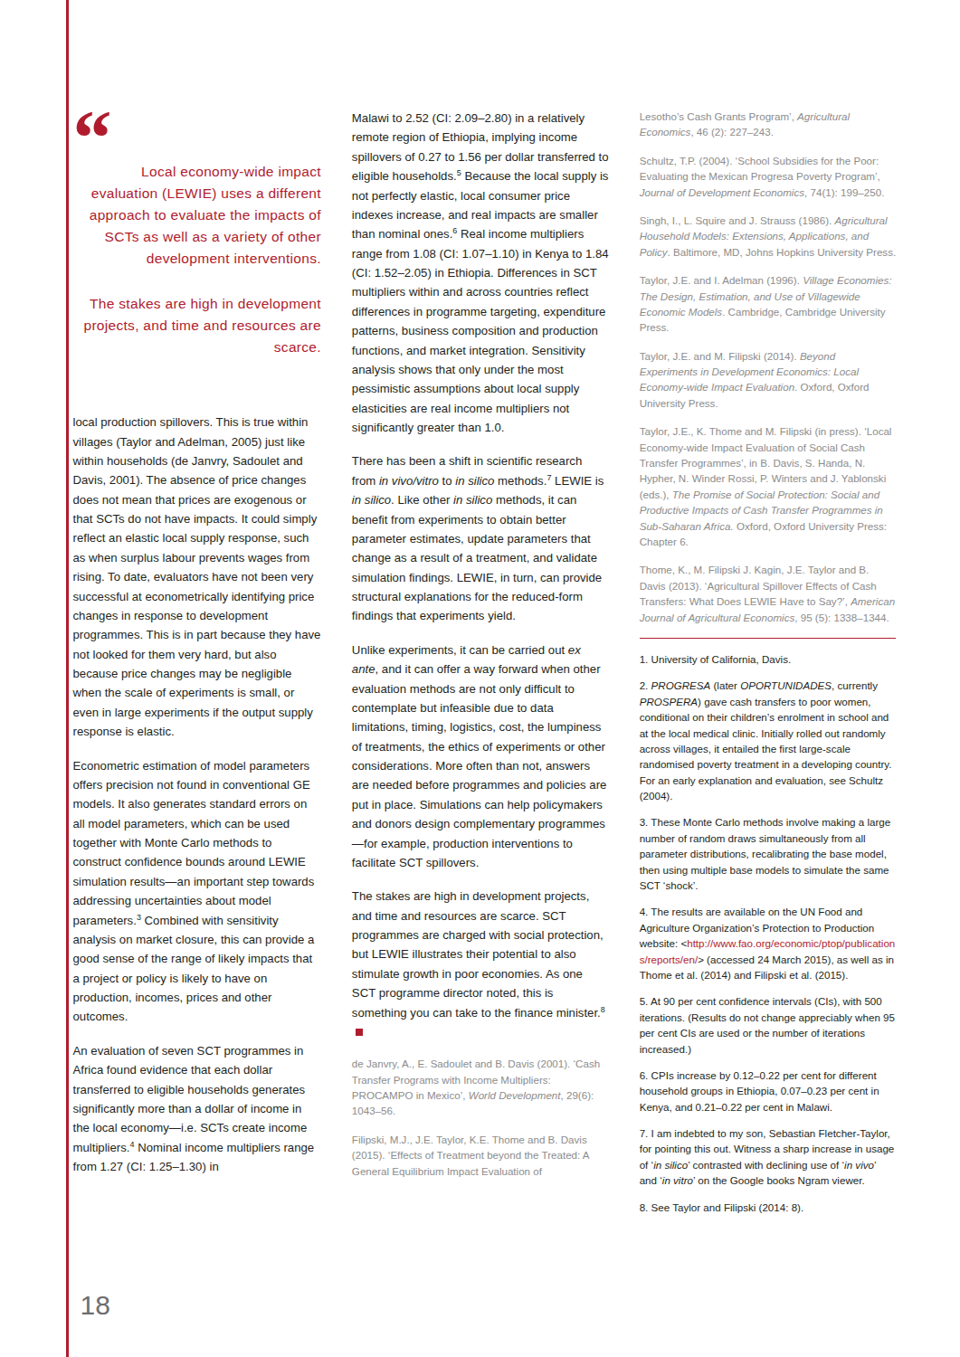“
Local economy-wide impact evaluation (LEWIE) uses a different approach to evaluate the impacts of SCTs as well as a variety of other development interventions.
The stakes are high in development projects, and time and resources are scarce.
local production spillovers. This is true within villages (Taylor and Adelman, 2005) just like within households (de Janvry, Sadoulet and Davis, 2001). The absence of price changes does not mean that prices are exogenous or that SCTs do not have impacts. It could simply reflect an elastic local supply response, such as when surplus labour prevents wages from rising. To date, evaluators have not been very successful at econometrically identifying price changes in response to development programmes. This is in part because they have not looked for them very hard, but also because price changes may be negligible when the scale of experiments is small, or even in large experiments if the output supply response is elastic.
Econometric estimation of model parameters offers precision not found in conventional GE models. It also generates standard errors on all model parameters, which can be used together with Monte Carlo methods to construct confidence bounds around LEWIE simulation results—an important step towards addressing uncertainties about model parameters.3 Combined with sensitivity analysis on market closure, this can provide a good sense of the range of likely impacts that a project or policy is likely to have on production, incomes, prices and other outcomes.
An evaluation of seven SCT programmes in Africa found evidence that each dollar transferred to eligible households generates significantly more than a dollar of income in the local economy—i.e. SCTs create income multipliers.4 Nominal income multipliers range from 1.27 (CI: 1.25–1.30) in
Malawi to 2.52 (CI: 2.09–2.80) in a relatively remote region of Ethiopia, implying income spillovers of 0.27 to 1.56 per dollar transferred to eligible households.5 Because the local supply is not perfectly elastic, local consumer price indexes increase, and real impacts are smaller than nominal ones.6 Real income multipliers range from 1.08 (CI: 1.07–1.10) in Kenya to 1.84 (CI: 1.52–2.05) in Ethiopia. Differences in SCT multipliers within and across countries reflect differences in programme targeting, expenditure patterns, business composition and production functions, and market integration. Sensitivity analysis shows that only under the most pessimistic assumptions about local supply elasticities are real income multipliers not significantly greater than 1.0.
There has been a shift in scientific research from in vivo/vitro to in silico methods.7 LEWIE is in silico. Like other in silico methods, it can benefit from experiments to obtain better parameter estimates, update parameters that change as a result of a treatment, and validate simulation findings. LEWIE, in turn, can provide structural explanations for the reduced-form findings that experiments yield.
Unlike experiments, it can be carried out ex ante, and it can offer a way forward when other evaluation methods are not only difficult to contemplate but infeasible due to data limitations, timing, logistics, cost, the lumpiness of treatments, the ethics of experiments or other considerations. More often than not, answers are needed before programmes and policies are put in place. Simulations can help policymakers and donors design complementary programmes—for example, production interventions to facilitate SCT spillovers.
The stakes are high in development projects, and time and resources are scarce. SCT programmes are charged with social protection, but LEWIE illustrates their potential to also stimulate growth in poor economies. As one SCT programme director noted, this is something you can take to the finance minister.8
de Janvry, A., E. Sadoulet and B. Davis (2001). ‘Cash Transfer Programs with Income Multipliers: PROCAMPO in Mexico’, World Development, 29(6): 1043–56.
Filipski, M.J., J.E. Taylor, K.E. Thome and B. Davis (2015). ‘Effects of Treatment beyond the Treated: A General Equilibrium Impact Evaluation of
Lesotho’s Cash Grants Program’, Agricultural Economics, 46 (2): 227–243.
Schultz, T.P. (2004). ‘School Subsidies for the Poor: Evaluating the Mexican Progresa Poverty Program’, Journal of Development Economics, 74(1): 199–250.
Singh, I., L. Squire and J. Strauss (1986). Agricultural Household Models: Extensions, Applications, and Policy. Baltimore, MD, Johns Hopkins University Press.
Taylor, J.E. and I. Adelman (1996). Village Economies: The Design, Estimation, and Use of Villagewide Economic Models. Cambridge, Cambridge University Press.
Taylor, J.E. and M. Filipski (2014). Beyond Experiments in Development Economics: Local Economy-wide Impact Evaluation. Oxford, Oxford University Press.
Taylor, J.E., K. Thome and M. Filipski (in press). ‘Local Economy-wide Impact Evaluation of Social Cash Transfer Programmes’, in B. Davis, S. Handa, N. Hypher, N. Winder Rossi, P. Winters and J. Yablonski (eds.), The Promise of Social Protection: Social and Productive Impacts of Cash Transfer Programmes in Sub-Saharan Africa. Oxford, Oxford University Press: Chapter 6.
Thome, K., M. Filipski J. Kagin, J.E. Taylor and B. Davis (2013). ‘Agricultural Spillover Effects of Cash Transfers: What Does LEWIE Have to Say?’, American Journal of Agricultural Economics, 95 (5): 1338–1344.
1. University of California, Davis.
2. PROGRESA (later OPORTUNIDADES, currently PROSPERA) gave cash transfers to poor women, conditional on their children’s enrolment in school and at the local medical clinic. Initially rolled out randomly across villages, it entailed the first large-scale randomised poverty treatment in a developing country. For an early explanation and evaluation, see Schultz (2004).
3. These Monte Carlo methods involve making a large number of random draws simultaneously from all parameter distributions, recalibrating the base model, then using multiple base models to simulate the same SCT ‘shock’.
4. The results are available on the UN Food and Agriculture Organization’s Protection to Production website: <http://www.fao.org/economic/ptop/publications/reports/en/> (accessed 24 March 2015), as well as in Thome et al. (2014) and Filipski et al. (2015).
5. At 90 per cent confidence intervals (CIs), with 500 iterations. (Results do not change appreciably when 95 per cent CIs are used or the number of iterations increased.)
6. CPIs increase by 0.12–0.22 per cent for different household groups in Ethiopia, 0.07–0.23 per cent in Kenya, and 0.21–0.22 per cent in Malawi.
7. I am indebted to my son, Sebastian Fletcher-Taylor, for pointing this out. Witness a sharp increase in usage of ‘in silico’ contrasted with declining use of ‘in vivo’ and ‘in vitro’ on the Google books Ngram viewer.
8. See Taylor and Filipski (2014: 8).
18